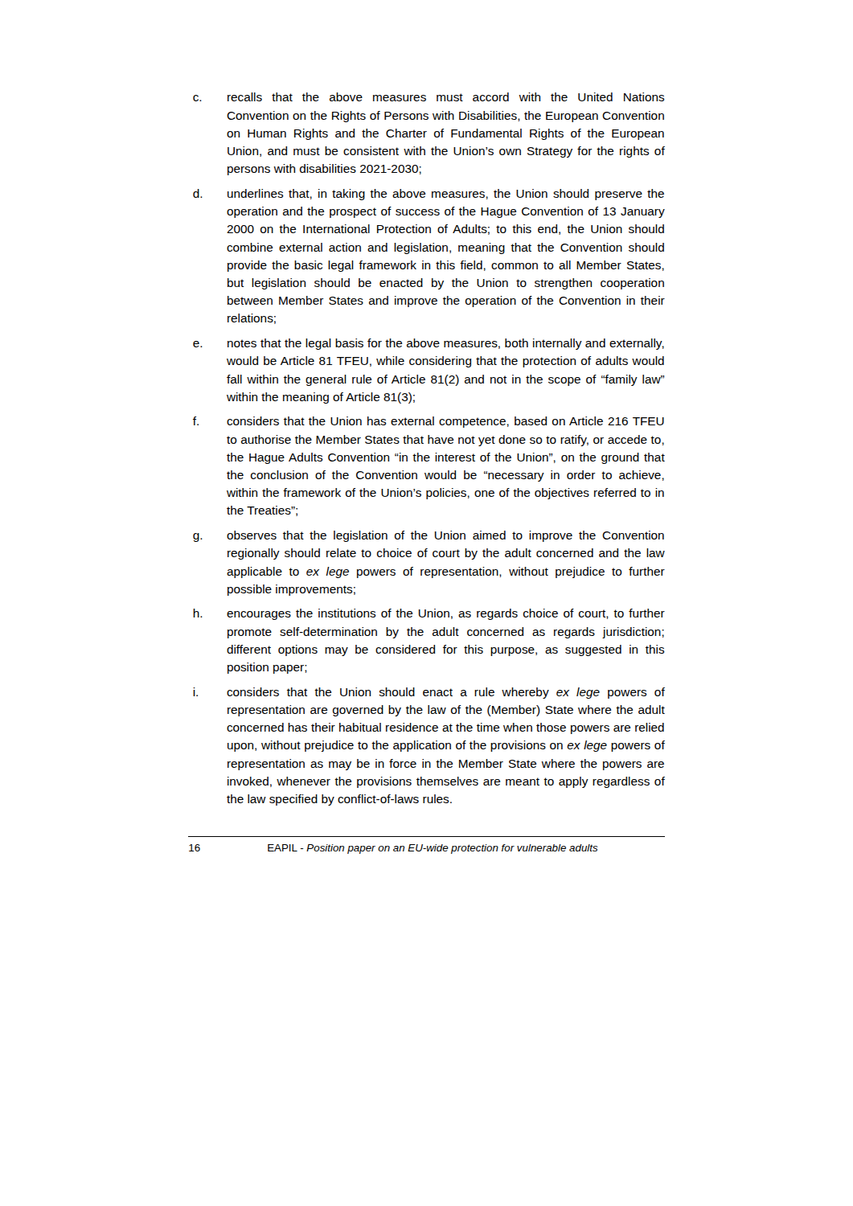c. recalls that the above measures must accord with the United Nations Convention on the Rights of Persons with Disabilities, the European Convention on Human Rights and the Charter of Fundamental Rights of the European Union, and must be consistent with the Union’s own Strategy for the rights of persons with disabilities 2021-2030;
d. underlines that, in taking the above measures, the Union should preserve the operation and the prospect of success of the Hague Convention of 13 January 2000 on the International Protection of Adults; to this end, the Union should combine external action and legislation, meaning that the Convention should provide the basic legal framework in this field, common to all Member States, but legislation should be enacted by the Union to strengthen cooperation between Member States and improve the operation of the Convention in their relations;
e. notes that the legal basis for the above measures, both internally and externally, would be Article 81 TFEU, while considering that the protection of adults would fall within the general rule of Article 81(2) and not in the scope of “family law” within the meaning of Article 81(3);
f. considers that the Union has external competence, based on Article 216 TFEU to authorise the Member States that have not yet done so to ratify, or accede to, the Hague Adults Convention “in the interest of the Union”, on the ground that the conclusion of the Convention would be “necessary in order to achieve, within the framework of the Union’s policies, one of the objectives referred to in the Treaties”;
g. observes that the legislation of the Union aimed to improve the Convention regionally should relate to choice of court by the adult concerned and the law applicable to ex lege powers of representation, without prejudice to further possible improvements;
h. encourages the institutions of the Union, as regards choice of court, to further promote self-determination by the adult concerned as regards jurisdiction; different options may be considered for this purpose, as suggested in this position paper;
i. considers that the Union should enact a rule whereby ex lege powers of representation are governed by the law of the (Member) State where the adult concerned has their habitual residence at the time when those powers are relied upon, without prejudice to the application of the provisions on ex lege powers of representation as may be in force in the Member State where the powers are invoked, whenever the provisions themselves are meant to apply regardless of the law specified by conflict-of-laws rules.
16 EAPIL - Position paper on an EU-wide protection for vulnerable adults